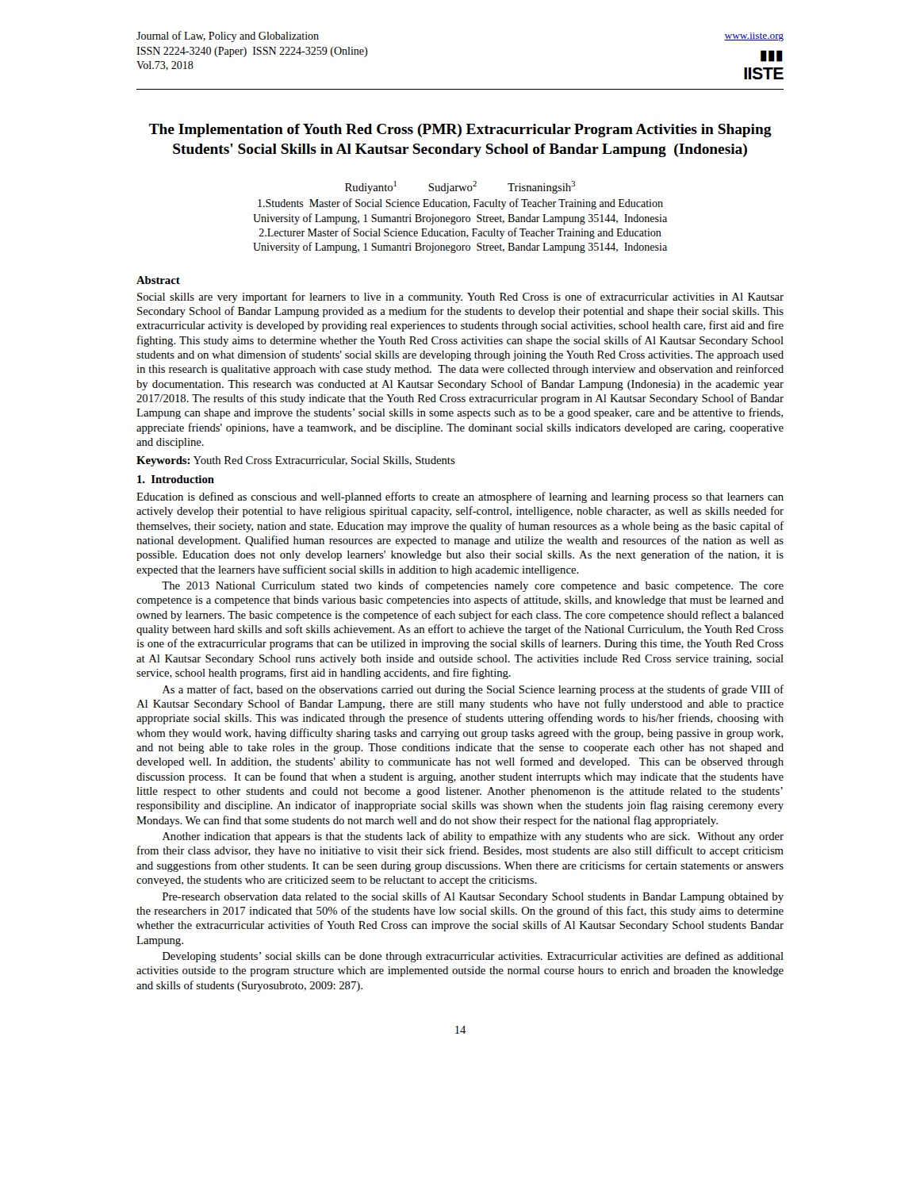Journal of Law, Policy and Globalization
ISSN 2224-3240 (Paper) ISSN 2224-3259 (Online)
Vol.73, 2018
www.iiste.org
▮▮▮
IISTE
The Implementation of Youth Red Cross (PMR) Extracurricular Program Activities in Shaping Students' Social Skills in Al Kautsar Secondary School of Bandar Lampung (Indonesia)
Rudiyanto1 Sudjarwo2 Trisnaningsih3
1.Students Master of Social Science Education, Faculty of Teacher Training and Education
University of Lampung, 1 Sumantri Brojonegoro Street, Bandar Lampung 35144, Indonesia
2.Lecturer Master of Social Science Education, Faculty of Teacher Training and Education
University of Lampung, 1 Sumantri Brojonegoro Street, Bandar Lampung 35144, Indonesia
Abstract
Social skills are very important for learners to live in a community. Youth Red Cross is one of extracurricular activities in Al Kautsar Secondary School of Bandar Lampung provided as a medium for the students to develop their potential and shape their social skills. This extracurricular activity is developed by providing real experiences to students through social activities, school health care, first aid and fire fighting. This study aims to determine whether the Youth Red Cross activities can shape the social skills of Al Kautsar Secondary School students and on what dimension of students' social skills are developing through joining the Youth Red Cross activities. The approach used in this research is qualitative approach with case study method. The data were collected through interview and observation and reinforced by documentation. This research was conducted at Al Kautsar Secondary School of Bandar Lampung (Indonesia) in the academic year 2017/2018. The results of this study indicate that the Youth Red Cross extracurricular program in Al Kautsar Secondary School of Bandar Lampung can shape and improve the students’ social skills in some aspects such as to be a good speaker, care and be attentive to friends, appreciate friends' opinions, have a teamwork, and be discipline. The dominant social skills indicators developed are caring, cooperative and discipline.
Keywords: Youth Red Cross Extracurricular, Social Skills, Students
1. Introduction
Education is defined as conscious and well-planned efforts to create an atmosphere of learning and learning process so that learners can actively develop their potential to have religious spiritual capacity, self-control, intelligence, noble character, as well as skills needed for themselves, their society, nation and state. Education may improve the quality of human resources as a whole being as the basic capital of national development. Qualified human resources are expected to manage and utilize the wealth and resources of the nation as well as possible. Education does not only develop learners' knowledge but also their social skills. As the next generation of the nation, it is expected that the learners have sufficient social skills in addition to high academic intelligence.
The 2013 National Curriculum stated two kinds of competencies namely core competence and basic competence. The core competence is a competence that binds various basic competencies into aspects of attitude, skills, and knowledge that must be learned and owned by learners. The basic competence is the competence of each subject for each class. The core competence should reflect a balanced quality between hard skills and soft skills achievement. As an effort to achieve the target of the National Curriculum, the Youth Red Cross is one of the extracurricular programs that can be utilized in improving the social skills of learners. During this time, the Youth Red Cross at Al Kautsar Secondary School runs actively both inside and outside school. The activities include Red Cross service training, social service, school health programs, first aid in handling accidents, and fire fighting.
As a matter of fact, based on the observations carried out during the Social Science learning process at the students of grade VIII of Al Kautsar Secondary School of Bandar Lampung, there are still many students who have not fully understood and able to practice appropriate social skills. This was indicated through the presence of students uttering offending words to his/her friends, choosing with whom they would work, having difficulty sharing tasks and carrying out group tasks agreed with the group, being passive in group work, and not being able to take roles in the group. Those conditions indicate that the sense to cooperate each other has not shaped and developed well. In addition, the students' ability to communicate has not well formed and developed. This can be observed through discussion process. It can be found that when a student is arguing, another student interrupts which may indicate that the students have little respect to other students and could not become a good listener. Another phenomenon is the attitude related to the students’ responsibility and discipline. An indicator of inappropriate social skills was shown when the students join flag raising ceremony every Mondays. We can find that some students do not march well and do not show their respect for the national flag appropriately.
Another indication that appears is that the students lack of ability to empathize with any students who are sick. Without any order from their class advisor, they have no initiative to visit their sick friend. Besides, most students are also still difficult to accept criticism and suggestions from other students. It can be seen during group discussions. When there are criticisms for certain statements or answers conveyed, the students who are criticized seem to be reluctant to accept the criticisms.
Pre-research observation data related to the social skills of Al Kautsar Secondary School students in Bandar Lampung obtained by the researchers in 2017 indicated that 50% of the students have low social skills. On the ground of this fact, this study aims to determine whether the extracurricular activities of Youth Red Cross can improve the social skills of Al Kautsar Secondary School students Bandar Lampung.
Developing students’ social skills can be done through extracurricular activities. Extracurricular activities are defined as additional activities outside to the program structure which are implemented outside the normal course hours to enrich and broaden the knowledge and skills of students (Suryosubroto, 2009: 287).
14